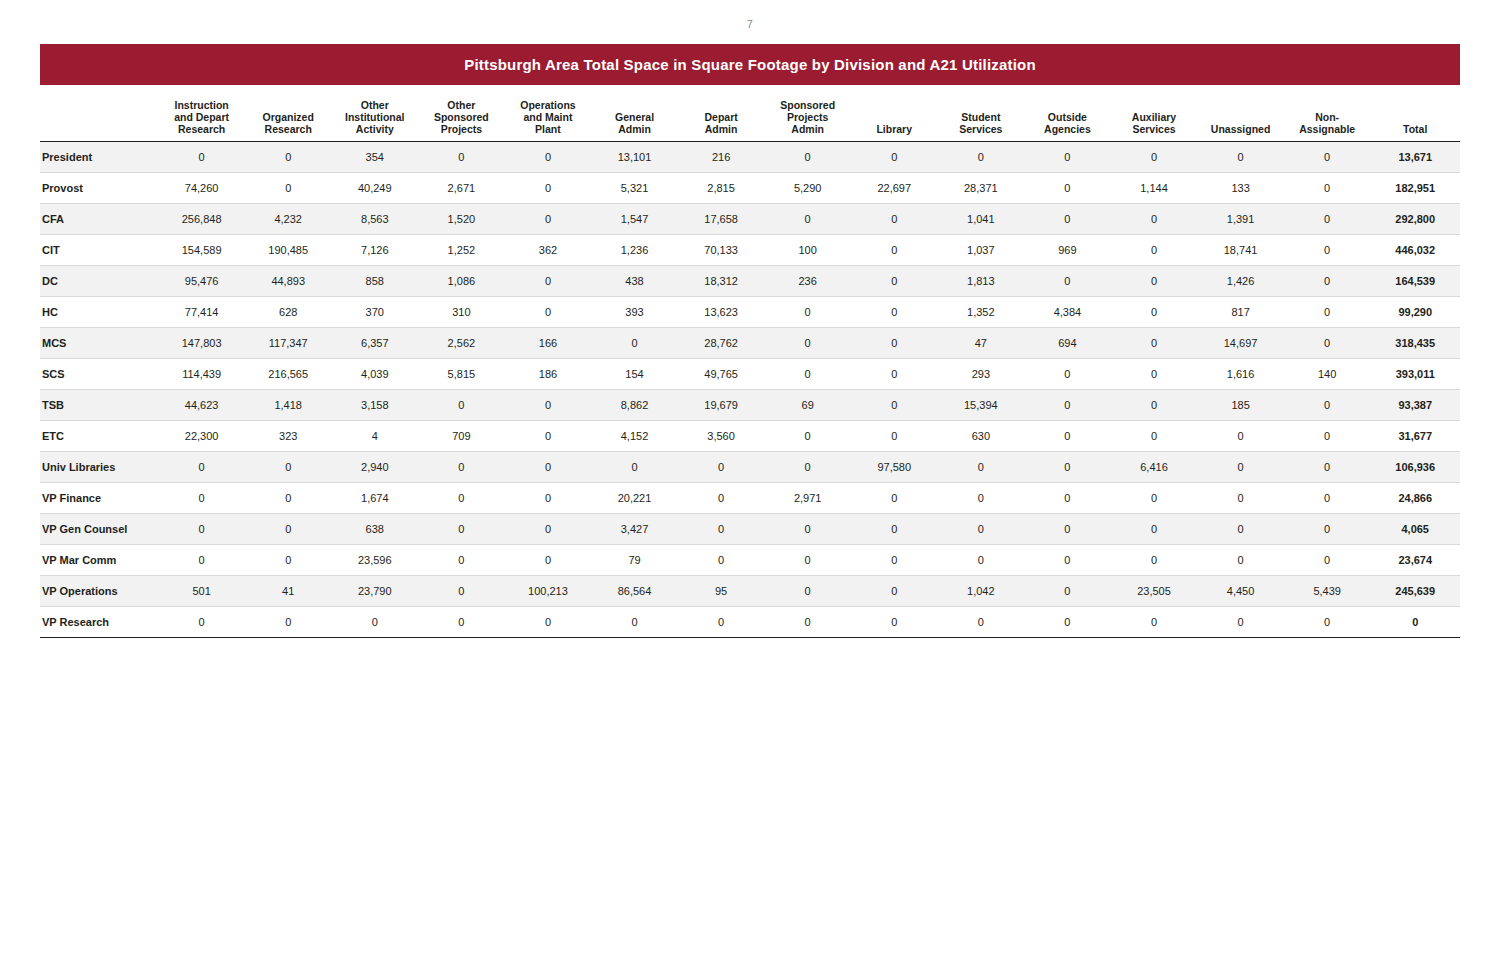7
Pittsburgh Area Total Space in Square Footage by Division and A21 Utilization
| | Instruction and Depart Research | Organized Research | Other Institutional Activity | Other Sponsored Projects | Operations and Maint Plant | General Admin | Depart Admin | Sponsored Projects Admin | Library | Student Services | Outside Agencies | Auxiliary Services | Unassigned | Non- Assignable | Total |
| --- | --- | --- | --- | --- | --- | --- | --- | --- | --- | --- | --- | --- | --- | --- | --- |
| President | 0 | 0 | 354 | 0 | 0 | 13,101 | 216 | 0 | 0 | 0 | 0 | 0 | 0 | 0 | 13,671 |
| Provost | 74,260 | 0 | 40,249 | 2,671 | 0 | 5,321 | 2,815 | 5,290 | 22,697 | 28,371 | 0 | 1,144 | 133 | 0 | 182,951 |
| CFA | 256,848 | 4,232 | 8,563 | 1,520 | 0 | 1,547 | 17,658 | 0 | 0 | 1,041 | 0 | 0 | 1,391 | 0 | 292,800 |
| CIT | 154,589 | 190,485 | 7,126 | 1,252 | 362 | 1,236 | 70,133 | 100 | 0 | 1,037 | 969 | 0 | 18,741 | 0 | 446,032 |
| DC | 95,476 | 44,893 | 858 | 1,086 | 0 | 438 | 18,312 | 236 | 0 | 1,813 | 0 | 0 | 1,426 | 0 | 164,539 |
| HC | 77,414 | 628 | 370 | 310 | 0 | 393 | 13,623 | 0 | 0 | 1,352 | 4,384 | 0 | 817 | 0 | 99,290 |
| MCS | 147,803 | 117,347 | 6,357 | 2,562 | 166 | 0 | 28,762 | 0 | 0 | 47 | 694 | 0 | 14,697 | 0 | 318,435 |
| SCS | 114,439 | 216,565 | 4,039 | 5,815 | 186 | 154 | 49,765 | 0 | 0 | 293 | 0 | 0 | 1,616 | 140 | 393,011 |
| TSB | 44,623 | 1,418 | 3,158 | 0 | 0 | 8,862 | 19,679 | 69 | 0 | 15,394 | 0 | 0 | 185 | 0 | 93,387 |
| ETC | 22,300 | 323 | 4 | 709 | 0 | 4,152 | 3,560 | 0 | 0 | 630 | 0 | 0 | 0 | 0 | 31,677 |
| Univ Libraries | 0 | 0 | 2,940 | 0 | 0 | 0 | 0 | 0 | 97,580 | 0 | 0 | 6,416 | 0 | 0 | 106,936 |
| VP Finance | 0 | 0 | 1,674 | 0 | 0 | 20,221 | 0 | 2,971 | 0 | 0 | 0 | 0 | 0 | 0 | 24,866 |
| VP Gen Counsel | 0 | 0 | 638 | 0 | 0 | 3,427 | 0 | 0 | 0 | 0 | 0 | 0 | 0 | 0 | 4,065 |
| VP Mar Comm | 0 | 0 | 23,596 | 0 | 0 | 79 | 0 | 0 | 0 | 0 | 0 | 0 | 0 | 0 | 23,674 |
| VP Operations | 501 | 41 | 23,790 | 0 | 100,213 | 86,564 | 95 | 0 | 0 | 1,042 | 0 | 23,505 | 4,450 | 5,439 | 245,639 |
| VP Research | 0 | 0 | 0 | 0 | 0 | 0 | 0 | 0 | 0 | 0 | 0 | 0 | 0 | 0 | 0 |